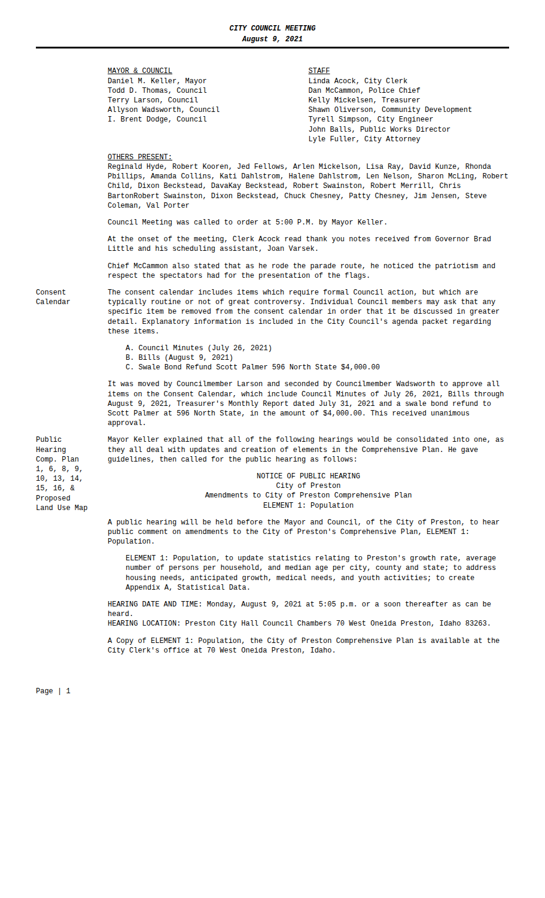CITY COUNCIL MEETING
August 9, 2021
MAYOR & COUNCIL
Daniel M. Keller, Mayor
Todd D. Thomas, Council
Terry Larson, Council
Allyson Wadsworth, Council
I. Brent Dodge, Council
STAFF
Linda Acock, City Clerk
Dan McCammon, Police Chief
Kelly Mickelsen, Treasurer
Shawn Oliverson, Community Development
Tyrell Simpson, City Engineer
John Balls, Public Works Director
Lyle Fuller, City Attorney
OTHERS PRESENT:
Reginald Hyde, Robert Kooren, Jed Fellows, Arlen Mickelson, Lisa Ray, David Kunze, Rhonda Pbillips, Amanda Collins, Kati Dahlstrom, Halene Dahlstrom, Len Nelson, Sharon McLing, Robert Child, Dixon Beckstead, DavaKay Beckstead, Robert Swainston, Robert Merrill, Chris BartonRobert Swainston, Dixon Beckstead, Chuck Chesney, Patty Chesney, Jim Jensen, Steve Coleman, Val Porter
Council Meeting was called to order at 5:00 P.M. by Mayor Keller.
At the onset of the meeting, Clerk Acock read thank you notes received from Governor Brad Little and his scheduling assistant, Joan Varsek.
Chief McCammon also stated that as he rode the parade route, he noticed the patriotism and respect the spectators had for the presentation of the flags.
Consent
Calendar
The consent calendar includes items which require formal Council action, but which are typically routine or not of great controversy. Individual Council members may ask that any specific item be removed from the consent calendar in order that it be discussed in greater detail. Explanatory information is included in the City Council's agenda packet regarding these items.
A. Council Minutes (July 26, 2021)
B. Bills (August 9, 2021)
C. Swale Bond Refund Scott Palmer 596 North State $4,000.00
It was moved by Councilmember Larson and seconded by Councilmember Wadsworth to approve all items on the Consent Calendar, which include Council Minutes of July 26, 2021, Bills through August 9, 2021, Treasurer's Monthly Report dated July 31, 2021 and a swale bond refund to Scott Palmer at 596 North State, in the amount of $4,000.00. This received unanimous approval.
Public
Hearing
Comp. Plan
1, 6, 8, 9,
10, 13, 14,
15, 16, &
Proposed
Land Use Map
Mayor Keller explained that all of the following hearings would be consolidated into one, as they all deal with updates and creation of elements in the Comprehensive Plan. He gave guidelines, then called for the public hearing as follows:
NOTICE OF PUBLIC HEARING
City of Preston
Amendments to City of Preston Comprehensive Plan
ELEMENT 1: Population
A public hearing will be held before the Mayor and Council, of the City of Preston, to hear public comment on amendments to the City of Preston's Comprehensive Plan, ELEMENT 1: Population.
ELEMENT 1: Population, to update statistics relating to Preston's growth rate, average number of persons per household, and median age per city, county and state; to address housing needs, anticipated growth, medical needs, and youth activities; to create Appendix A, Statistical Data.
HEARING DATE AND TIME: Monday, August 9, 2021 at 5:05 p.m. or a soon thereafter as can be heard.
HEARING LOCATION: Preston City Hall Council Chambers 70 West Oneida Preston, Idaho 83263.
A Copy of ELEMENT 1: Population, the City of Preston Comprehensive Plan is available at the City Clerk's office at 70 West Oneida Preston, Idaho.
Page | 1